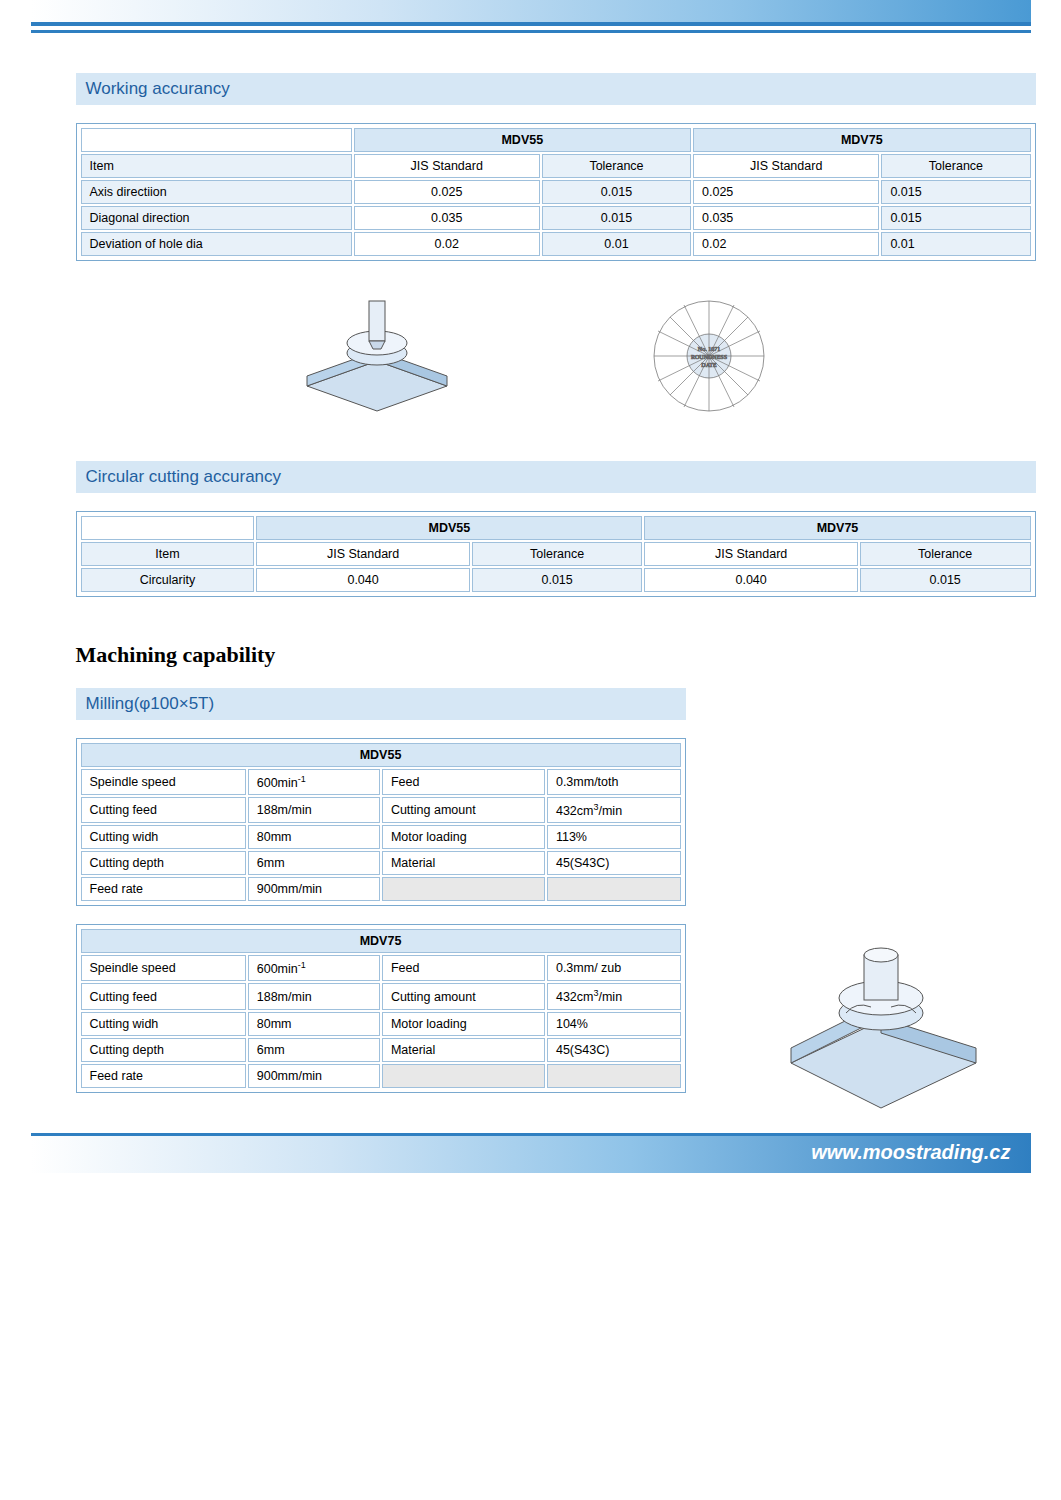Working accurancy
| | MDV55 | MDV75 |
| Item | JIS Standard | Tolerance | JIS Standard | Tolerance |
| Axis directiion | 0.025 | 0.015 | 0.025 | 0.015 |
| Diagonal direction | 0.035 | 0.015 | 0.035 | 0.015 |
| Deviation of hole dia | 0.02 | 0.01 | 0.02 | 0.01 |
Circular cutting accurancy
| | MDV55 | MDV75 |
| Item | JIS Standard | Tolerance | JIS Standard | Tolerance |
| Circularity | 0.040 | 0.015 | 0.040 | 0.015 |
Machining capability
Milling(φ100×5T)
| MDV55 |
| --- |
| Speindle speed | 600min -1 | Feed | 0.3mm/toth |
| Cutting feed | 188m/min | Cutting amount | 432cm 3 /min |
| Cutting widh | 80mm | Motor loading | 113% |
| Cutting depth | 6mm | Material | 45(S43C) |
| Feed rate | 900mm/min | | |
| MDV75 |
| --- |
| Speindle speed | 600min -1 | Feed | 0.3mm/ zub |
| Cutting feed | 188m/min | Cutting amount | 432cm 3 /min |
| Cutting widh | 80mm | Motor loading | 104% |
| Cutting depth | 6mm | Material | 45(S43C) |
| Feed rate | 900mm/min | | |
www.moostrading.cz